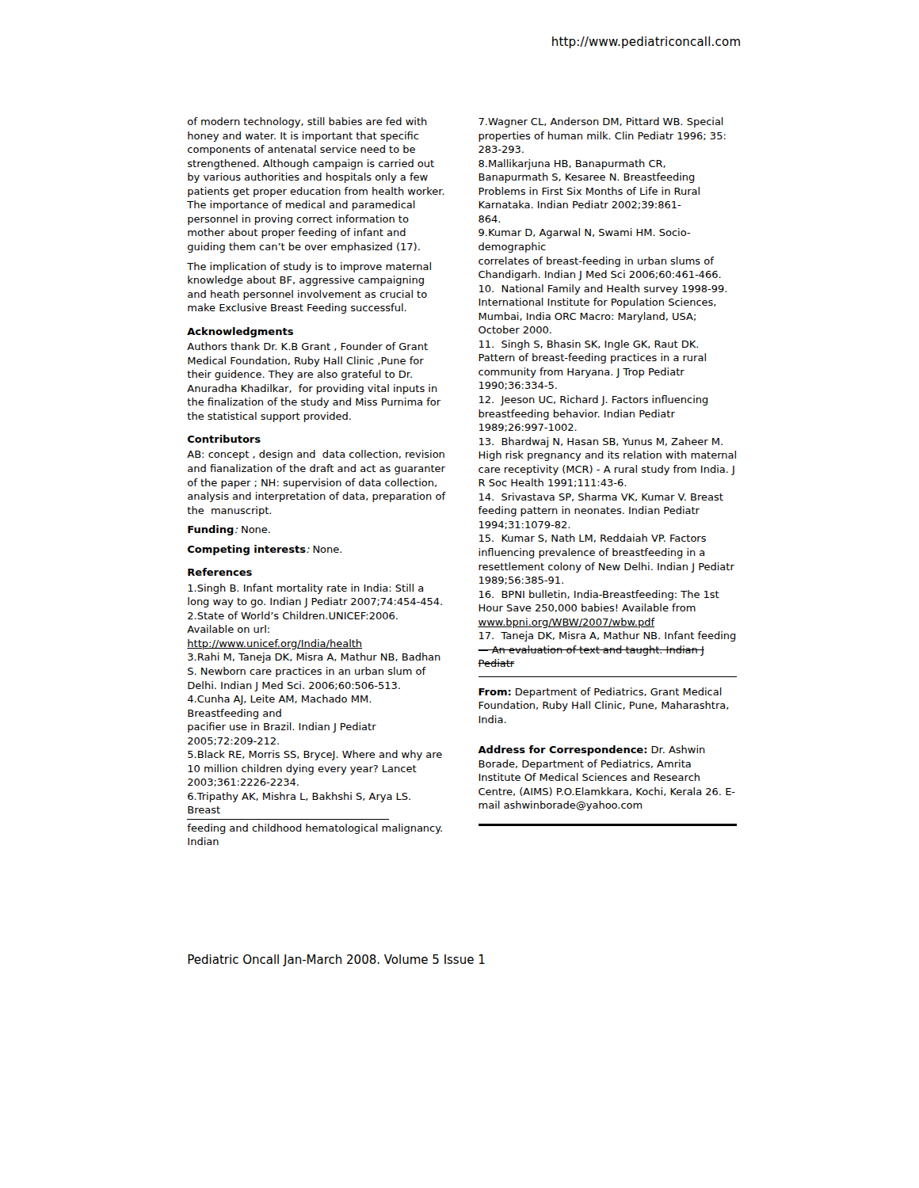http://www.pediatriconcall.com
of modern technology, still babies are fed with honey and water. It is important that specific components of antenatal service need to be strengthened. Although campaign is carried out by various authorities and hospitals only a few patients get proper education from health worker. The importance of medical and paramedical personnel in proving correct information to mother about proper feeding of infant and guiding them can’t be over emphasized (17).
The implication of study is to improve maternal knowledge about BF, aggressive campaigning and heath personnel involvement as crucial to make Exclusive Breast Feeding successful.
Acknowledgments
Authors thank Dr. K.B Grant , Founder of Grant Medical Foundation, Ruby Hall Clinic ,Pune for their guidence. They are also grateful to Dr. Anuradha Khadilkar, for providing vital inputs in the finalization of the study and Miss Purnima for the statistical support provided.
Contributors
AB: concept , design and data collection, revision and fianalization of the draft and act as guaranter of the paper ; NH: supervision of data collection, analysis and interpretation of data, preparation of the manuscript.
Funding: None.
Competing interests: None.
References
1.Singh B. Infant mortality rate in India: Still a long way to go. Indian J Pediatr 2007;74:454-454.
2.State of World’s Children.UNICEF:2006. Available on url: http://www.unicef.org/India/health
3.Rahi M, Taneja DK, Misra A, Mathur NB, Badhan S. Newborn care practices in an urban slum of Delhi. Indian J Med Sci. 2006;60:506-513.
4.Cunha AJ, Leite AM, Machado MM. Breastfeeding and
pacifier use in Brazil. Indian J Pediatr 2005;72:209-212.
5.Black RE, Morris SS, BryceJ. Where and why are 10 million children dying every year? Lancet 2003;361:2226-2234.
6.Tripathy AK, Mishra L, Bakhshi S, Arya LS. Breast feeding and childhood hematological malignancy. Indian
7.Wagner CL, Anderson DM, Pittard WB. Special properties of human milk. Clin Pediatr 1996; 35: 283-293.
8.Mallikarjuna HB, Banapurmath CR, Banapurmath S, Kesaree N. Breastfeeding Problems in First Six Months of Life in Rural Karnataka. Indian Pediatr 2002;39:861-
864.
9.Kumar D, Agarwal N, Swami HM. Socio-demographic
correlates of breast-feeding in urban slums of Chandigarh. Indian J Med Sci 2006;60:461-466.
10. National Family and Health survey 1998-99. International Institute for Population Sciences, Mumbai, India ORC Macro: Maryland, USA; October 2000.
11. Singh S, Bhasin SK, Ingle GK, Raut DK. Pattern of breast-feeding practices in a rural community from Haryana. J Trop Pediatr 1990;36:334-5.
12. Jeeson UC, Richard J. Factors influencing breastfeeding behavior. Indian Pediatr 1989;26:997-1002.
13. Bhardwaj N, Hasan SB, Yunus M, Zaheer M. High risk pregnancy and its relation with maternal care receptivity (MCR) - A rural study from India. J R Soc Health 1991;111:43-6.
14. Srivastava SP, Sharma VK, Kumar V. Breast feeding pattern in neonates. Indian Pediatr 1994;31:1079-82.
15. Kumar S, Nath LM, Reddaiah VP. Factors influencing prevalence of breastfeeding in a resettlement colony of New Delhi. Indian J Pediatr 1989;56:385-91.
16. BPNI bulletin, India-Breastfeeding: The 1st Hour Save 250,000 babies! Available from www.bpni.org/WBW/2007/wbw.pdf
17. Taneja DK, Misra A, Mathur NB. Infant feeding
— An evaluation of text and taught. Indian J Pediatr
From: Department of Pediatrics, Grant Medical Foundation, Ruby Hall Clinic, Pune, Maharashtra, India.
Address for Correspondence: Dr. Ashwin Borade, Department of Pediatrics, Amrita Institute Of Medical Sciences and Research Centre, (AIMS) P.O.Elamkkara, Kochi, Kerala 26. E- mail ashwinborade@yahoo.com
Pediatric Oncall Jan-March 2008. Volume 5 Issue 1